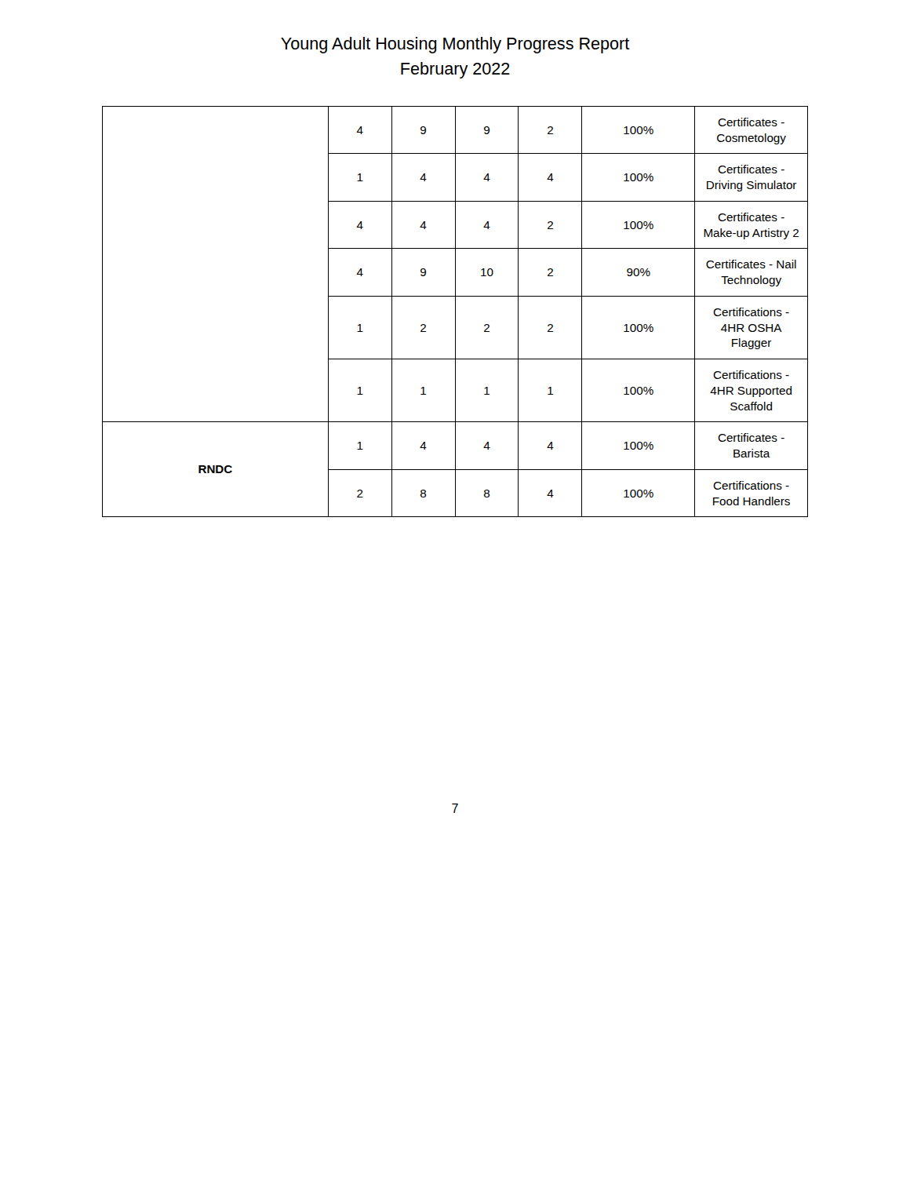Young Adult Housing Monthly Progress Report
February 2022
| | 4 | 9 | 9 | 2 | 100% | Certificates - Cosmetology |
| 1 | 4 | 4 | 4 | 100% | Certificates - Driving Simulator |
| 4 | 4 | 4 | 2 | 100% | Certificates - Make-up Artistry 2 |
| 4 | 9 | 10 | 2 | 90% | Certificates - Nail Technology |
| 1 | 2 | 2 | 2 | 100% | Certifications - 4HR OSHA Flagger |
| 1 | 1 | 1 | 1 | 100% | Certifications - 4HR Supported Scaffold |
| RNDC | 1 | 4 | 4 | 4 | 100% | Certificates - Barista |
| 2 | 8 | 8 | 4 | 100% | Certifications - Food Handlers |
7